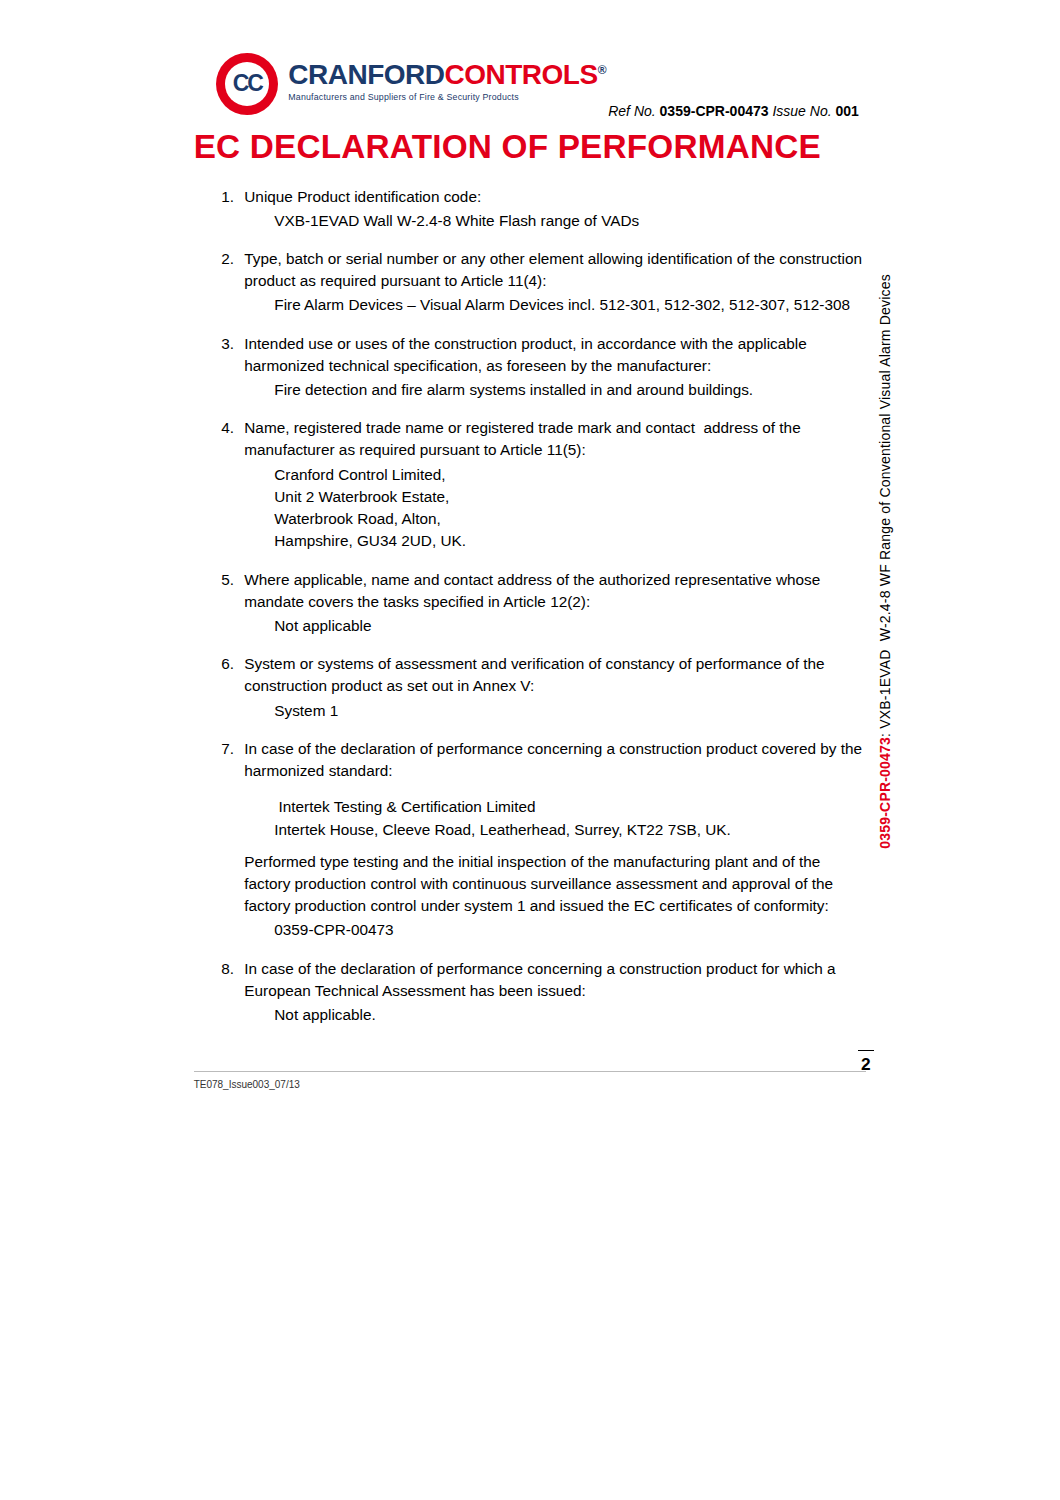CC
CRANFORD CONTROLS®
Manufacturers and Suppliers of Fire & Security Products
Ref No. 0359-CPR-00473 Issue No. 001
EC DECLARATION OF PERFORMANCE
Unique Product identification code:
VXB-1EVAD Wall W-2.4-8 White Flash range of VADs
Type, batch or serial number or any other element allowing identification of the construction product as required pursuant to Article 11(4):
Fire Alarm Devices – Visual Alarm Devices incl. 512-301, 512-302, 512-307, 512-308
Intended use or uses of the construction product, in accordance with the applicable harmonized technical specification, as foreseen by the manufacturer:
Fire detection and fire alarm systems installed in and around buildings.
Name, registered trade name or registered trade mark and contact address of the manufacturer as required pursuant to Article 11(5):
Cranford Control Limited,
Unit 2 Waterbrook Estate,
Waterbrook Road, Alton,
Hampshire, GU34 2UD, UK.
Where applicable, name and contact address of the authorized representative whose mandate covers the tasks specified in Article 12(2):
Not applicable
System or systems of assessment and verification of constancy of performance of the construction product as set out in Annex V:
System 1
In case of the declaration of performance concerning a construction product covered by the harmonized standard:
Intertek Testing & Certification Limited
Intertek House, Cleeve Road, Leatherhead, Surrey, KT22 7SB, UK.
Performed type testing and the initial inspection of the manufacturing plant and of the factory production control with continuous surveillance assessment and approval of the factory production control under system 1 and issued the EC certificates of conformity:
0359-CPR-00473
In case of the declaration of performance concerning a construction product for which a European Technical Assessment has been issued:
Not applicable.
0359-CPR-00473: VXB-1EVAD W-2.4-8 WF Range of Conventional Visual Alarm Devices
2
TE078_Issue003_07/13